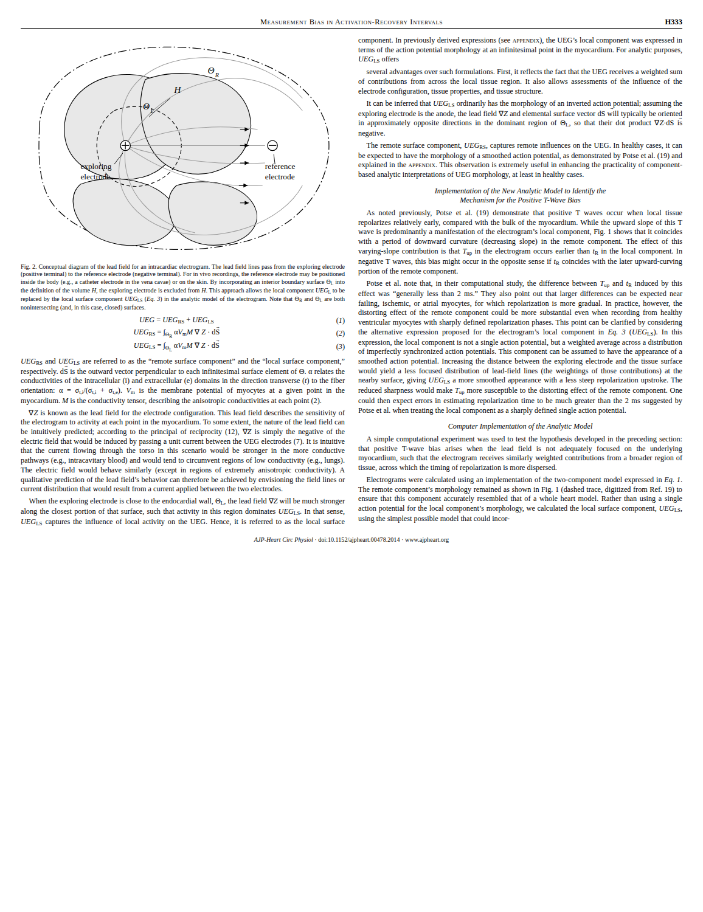Measurement Bias in Activation-Recovery Intervals H333
Θ R Θ L H exploring electrode reference electrode
Fig. 2. Conceptual diagram of the lead field for an intracardiac electrogram. The lead field lines pass from the exploring electrode (positive terminal) to the reference electrode (negative terminal). For in vivo recordings, the reference electrode may be positioned inside the body (e.g., a catheter electrode in the vena cavae) or on the skin. By incorporating an interior boundary surface ΘL into the definition of the volume H, the exploring electrode is excluded from H. This approach allows the local component UEG L to be replaced by the local surface component UEG LS (Eq. 3) in the analytic model of the electrogram. Note that ΘR and ΘL are both nonintersecting (and, in this case, closed) surfaces.
UEG = UEG RS + UEG LS
(1)
UEG RS = ∫ΘR αVmM ∇ Z · dS
(2)
UEG LS = ∫ΘL αVmM ∇ Z · dS
(3)
UEG RS and UEG LS are referred to as the “remote surface component” and the “local surface component,” respectively. dS is the outward vector perpendicular to each infinitesimal surface element of Θ. α relates the conductivities of the intracellular (i) and extracellular (e) domains in the direction transverse (t) to the fiber orientation: α = σt,i/(σt,i + σt,e). Vm is the membrane potential of myocytes at a given point in the myocardium. M is the conductivity tensor, describing the anisotropic conductivities at each point (2).
∇Z is known as the lead field for the electrode configuration. This lead field describes the sensitivity of the electrogram to activity at each point in the myocardium. To some extent, the nature of the lead field can be intuitively predicted; according to the principal of reciprocity (12), ∇Z is simply the negative of the electric field that would be induced by passing a unit current between the UEG electrodes (7). It is intuitive that the current flowing through the torso in this scenario would be stronger in the more conductive pathways (e.g., intracavitary blood) and would tend to circumvent regions of low conductivity (e.g., lungs). The electric field would behave similarly (except in regions of extremely anisotropic conductivity). A qualitative prediction of the lead field’s behavior can therefore be achieved by envisioning the field lines or current distribution that would result from a current applied between the two electrodes.
When the exploring electrode is close to the endocardial wall, ΘL, the lead field ∇Z will be much stronger along the closest portion of that surface, such that activity in this region dominates UEG LS. In that sense, UEG LS captures the influence of local activity on the UEG. Hence, it is referred to as the local surface component. In previously derived expressions (see appendix), the UEG’s local component was expressed in terms of the action potential morphology at an infinitesimal point in the myocardium. For analytic purposes, UEG LS offers
several advantages over such formulations. First, it reflects the fact that the UEG receives a weighted sum of contributions from across the local tissue region. It also allows assessments of the influence of the electrode configuration, tissue properties, and tissue structure.
It can be inferred that UEG LS ordinarily has the morphology of an inverted action potential; assuming the exploring electrode is the anode, the lead field ∇Z and elemental surface vector dS will typically be oriented in approximately opposite directions in the dominant region of ΘL, so that their dot product ∇Z·dS is negative.
The remote surface component, UEG RS, captures remote influences on the UEG. In healthy cases, it can be expected to have the morphology of a smoothed action potential, as demonstrated by Potse et al. (19) and explained in the appendix. This observation is extremely useful in enhancing the practicality of component-based analytic interpretations of UEG morphology, at least in healthy cases.
Implementation of the New Analytic Model to Identify the
Mechanism for the Positive T-Wave Bias
As noted previously, Potse et al. (19) demonstrate that positive T waves occur when local tissue repolarizes relatively early, compared with the bulk of the myocardium. While the upward slope of this T wave is predominantly a manifestation of the electrogram’s local component, Fig. 1 shows that it coincides with a period of downward curvature (decreasing slope) in the remote component. The effect of this varying-slope contribution is that Tup in the electrogram occurs earlier than tR in the local component. In negative T waves, this bias might occur in the opposite sense if tR coincides with the later upward-curving portion of the remote component.
Potse et al. note that, in their computational study, the difference between Tup and tR induced by this effect was “generally less than 2 ms.” They also point out that larger differences can be expected near failing, ischemic, or atrial myocytes, for which repolarization is more gradual. In practice, however, the distorting effect of the remote component could be more substantial even when recording from healthy ventricular myocytes with sharply defined repolarization phases. This point can be clarified by considering the alternative expression proposed for the electrogram’s local component in Eq. 3 (UEG LS). In this expression, the local component is not a single action potential, but a weighted average across a distribution of imperfectly synchronized action potentials. This component can be assumed to have the appearance of a smoothed action potential. Increasing the distance between the exploring electrode and the tissue surface would yield a less focused distribution of lead-field lines (the weightings of those contributions) at the nearby surface, giving UEG LS a more smoothed appearance with a less steep repolarization upstroke. The reduced sharpness would make Tup more susceptible to the distorting effect of the remote component. One could then expect errors in estimating repolarization time to be much greater than the 2 ms suggested by Potse et al. when treating the local component as a sharply defined single action potential.
Computer Implementation of the Analytic Model
A simple computational experiment was used to test the hypothesis developed in the preceding section: that positive T-wave bias arises when the lead field is not adequately focused on the underlying myocardium, such that the electrogram receives similarly weighted contributions from a broader region of tissue, across which the timing of repolarization is more dispersed.
Electrograms were calculated using an implementation of the two-component model expressed in Eq. 1. The remote component’s morphology remained as shown in Fig. 1 (dashed trace, digitized from Ref. 19) to ensure that this component accurately resembled that of a whole heart model. Rather than using a single action potential for the local component’s morphology, we calculated the local surface component, UEG LS, using the simplest possible model that could incor-
AJP-Heart Circ Physiol · doi:10.1152/ajpheart.00478.2014 · www.ajpheart.org